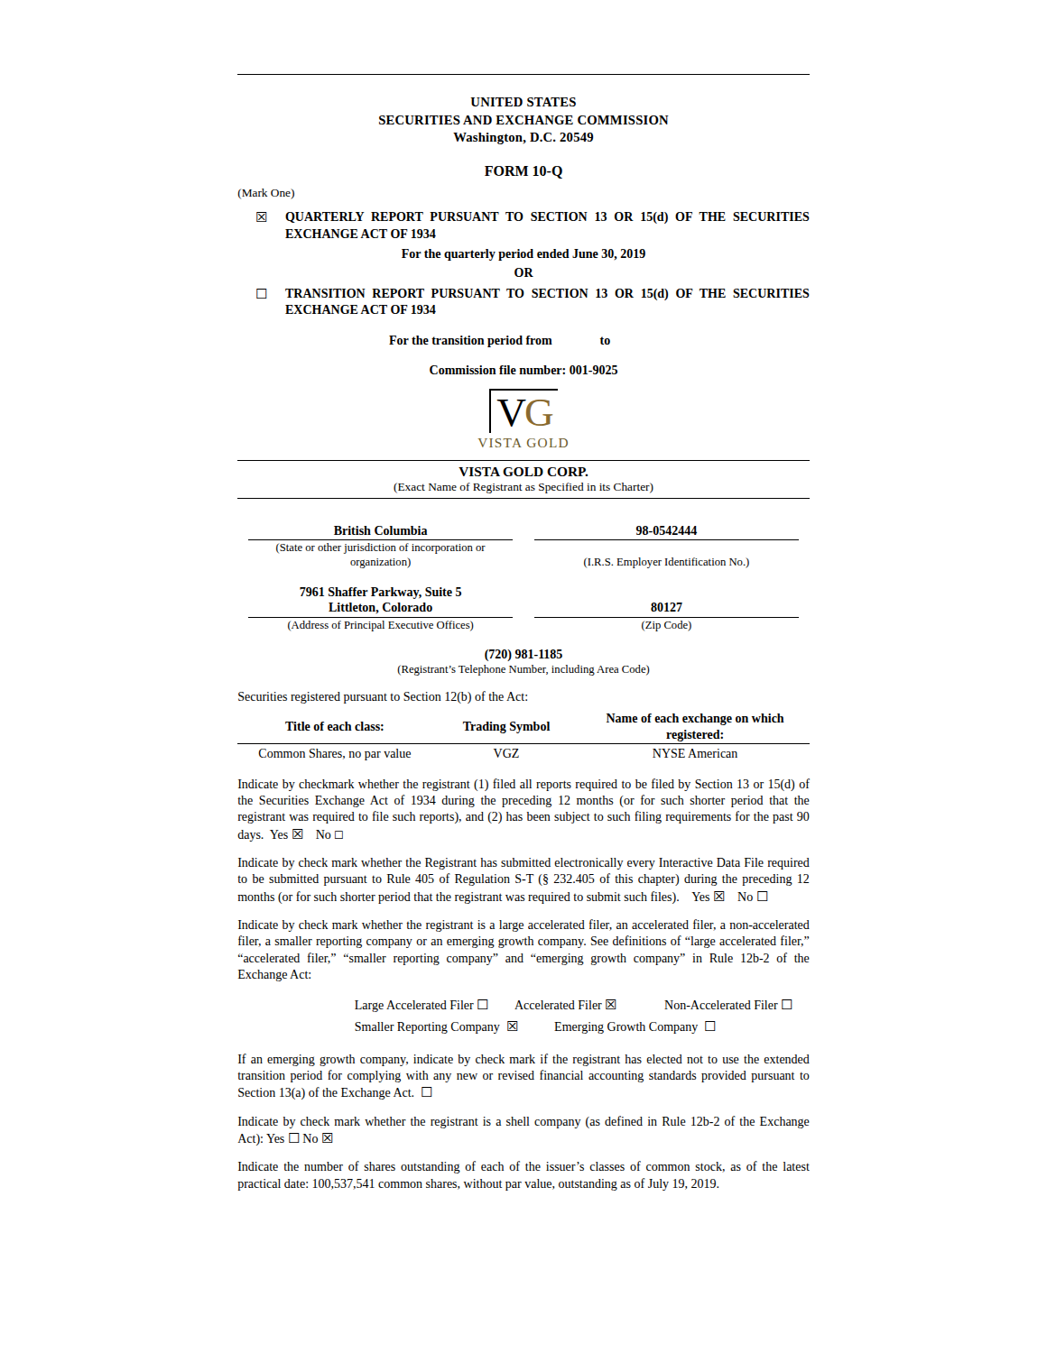UNITED STATES
SECURITIES AND EXCHANGE COMMISSION
Washington, D.C. 20549
FORM 10-Q
(Mark One)
| | QUARTERLY REPORT PURSUANT TO SECTION 13 OR 15(d) OF THE SECURITIES EXCHANGE ACT OF 1934 |
For the quarterly period ended June 30, 2019
OR
| | TRANSITION REPORT PURSUANT TO SECTION 13 OR 15(d) OF THE SECURITIES EXCHANGE ACT OF 1934 |
For the transition period from to
Commission file number: 001-9025
VG
VISTA GOLD
VISTA GOLD CORP.
(Exact Name of Registrant as Specified in its Charter)
| British Columbia | 98-0542444 |
| (State or other jurisdiction of incorporation or organization) | (I.R.S. Employer Identification No.) |
| 7961 Shaffer Parkway, Suite 5 Littleton, Colorado | 80127 |
| (Address of Principal Executive Offices) | (Zip Code) |
(720) 981-1185
(Registrant’s Telephone Number, including Area Code)
Securities registered pursuant to Section 12(b) of the Act:
| Title of each class: | Trading Symbol | Name of each exchange on which registered: |
| --- | --- | --- |
| Common Shares, no par value | VGZ | NYSE American |
Indicate by checkmark whether the registrant (1) filed all reports required to be filed by Section 13 or 15(d) of the Securities Exchange Act of 1934 during the preceding 12 months (or for such shorter period that the registrant was required to file such reports), and (2) has been subject to such filing requirements for the past 90 days. Yes No ☐
Indicate by check mark whether the Registrant has submitted electronically every Interactive Data File required to be submitted pursuant to Rule 405 of Regulation S-T (§ 232.405 of this chapter) during the preceding 12 months (or for such shorter period that the registrant was required to submit such files). Yes No
Indicate by check mark whether the registrant is a large accelerated filer, an accelerated filer, a non-accelerated filer, a smaller reporting company or an emerging growth company. See definitions of “large accelerated filer,” “accelerated filer,” “smaller reporting company” and “emerging growth company” in Rule 12b-2 of the Exchange Act:
Large Accelerated Filer Accelerated Filer Non-Accelerated Filer
Smaller Reporting Company Emerging Growth Company
If an emerging growth company, indicate by check mark if the registrant has elected not to use the extended transition period for complying with any new or revised financial accounting standards provided pursuant to Section 13(a) of the Exchange Act.
Indicate by check mark whether the registrant is a shell company (as defined in Rule 12b-2 of the Exchange Act): Yes No
Indicate the number of shares outstanding of each of the issuer’s classes of common stock, as of the latest practical date: 100,537,541 common shares, without par value, outstanding as of July 19, 2019.